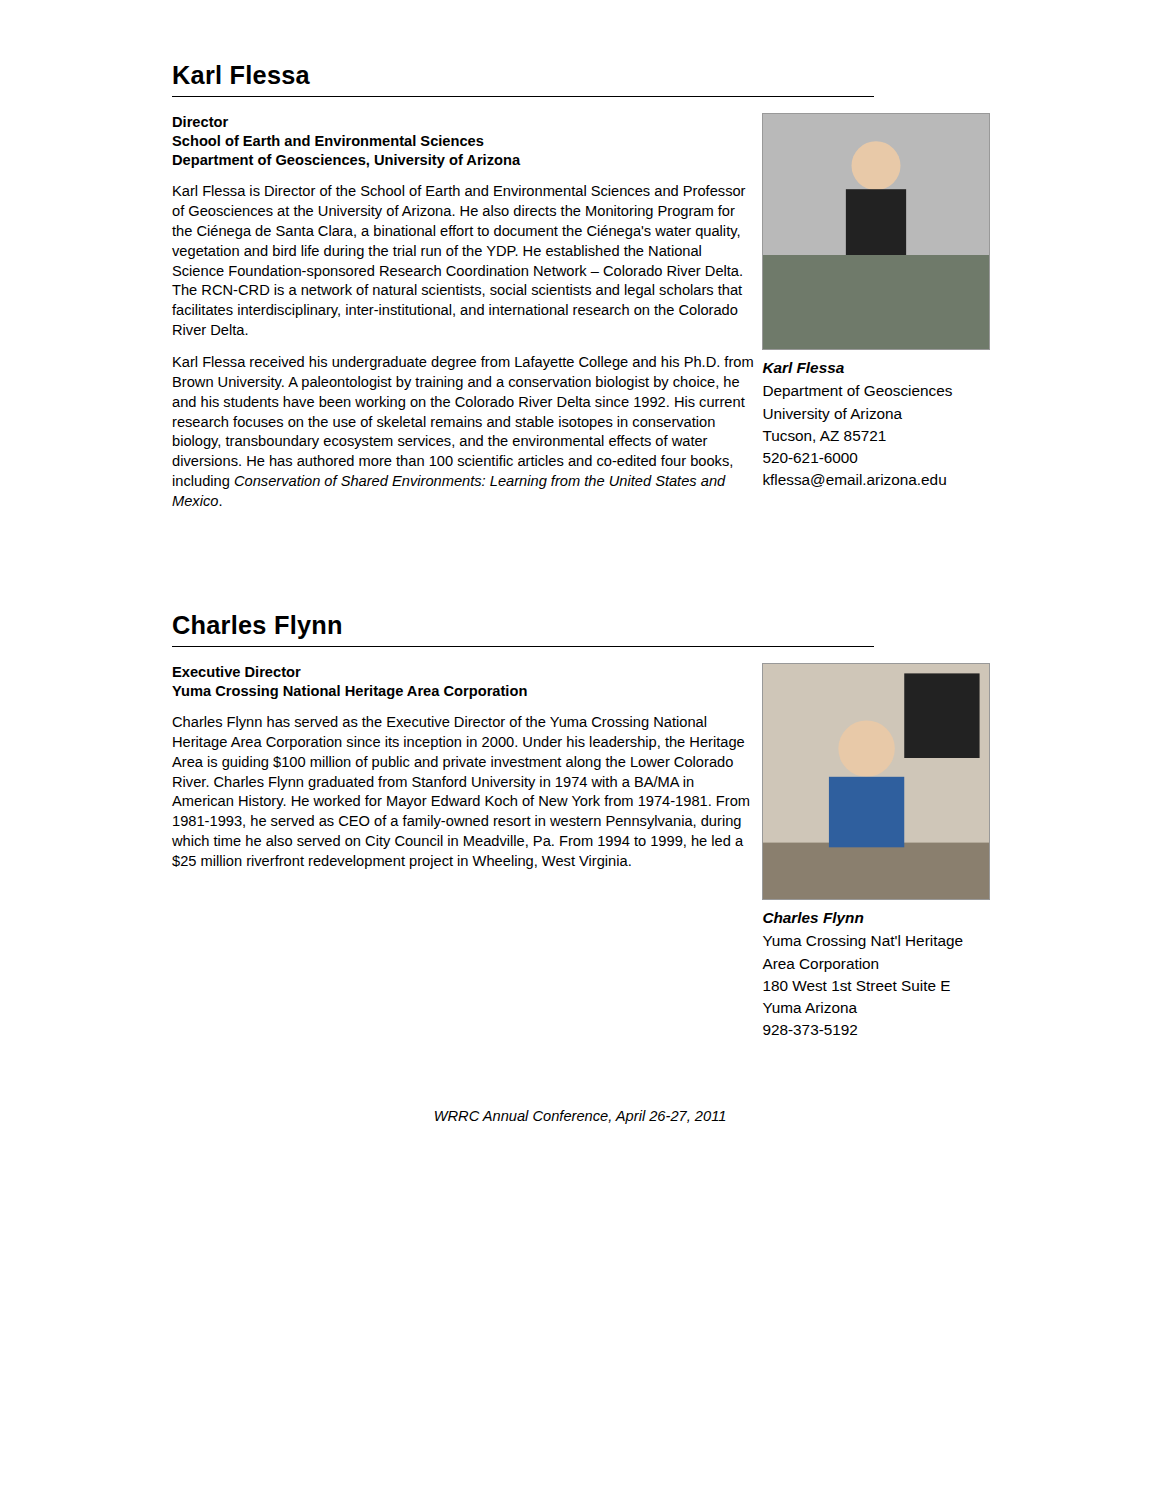Karl Flessa
Karl Flessa Department of Geosciences
University of Arizona
Tucson, AZ 85721
520-621-6000
kflessa@email.arizona.edu
Director
School of Earth and Environmental Sciences
Department of Geosciences, University of Arizona
Karl Flessa is Director of the School of Earth and Environmental Sciences and Professor of Geosciences at the University of Arizona. He also directs the Monitoring Program for the Ciénega de Santa Clara, a binational effort to document the Ciénega's water quality, vegetation and bird life during the trial run of the YDP. He established the National Science Foundation-sponsored Research Coordination Network – Colorado River Delta. The RCN-CRD is a network of natural scientists, social scientists and legal scholars that facilitates interdisciplinary, inter-institutional, and international research on the Colorado River Delta.
Karl Flessa received his undergraduate degree from Lafayette College and his Ph.D. from Brown University. A paleontologist by training and a conservation biologist by choice, he and his students have been working on the Colorado River Delta since 1992. His current research focuses on the use of skeletal remains and stable isotopes in conservation biology, transboundary ecosystem services, and the environmental effects of water diversions. He has authored more than 100 scientific articles and co-edited four books, including Conservation of Shared Environments: Learning from the United States and Mexico.
Charles Flynn
Charles Flynn Yuma Crossing Nat'l Heritage
Area Corporation
180 West 1st Street Suite E
Yuma Arizona
928-373-5192
Executive Director
Yuma Crossing National Heritage Area Corporation
Charles Flynn has served as the Executive Director of the Yuma Crossing National Heritage Area Corporation since its inception in 2000. Under his leadership, the Heritage Area is guiding $100 million of public and private investment along the Lower Colorado River. Charles Flynn graduated from Stanford University in 1974 with a BA/MA in American History. He worked for Mayor Edward Koch of New York from 1974-1981. From 1981-1993, he served as CEO of a family-owned resort in western Pennsylvania, during which time he also served on City Council in Meadville, Pa. From 1994 to 1999, he led a $25 million riverfront redevelopment project in Wheeling, West Virginia.
WRRC Annual Conference, April 26-27, 2011